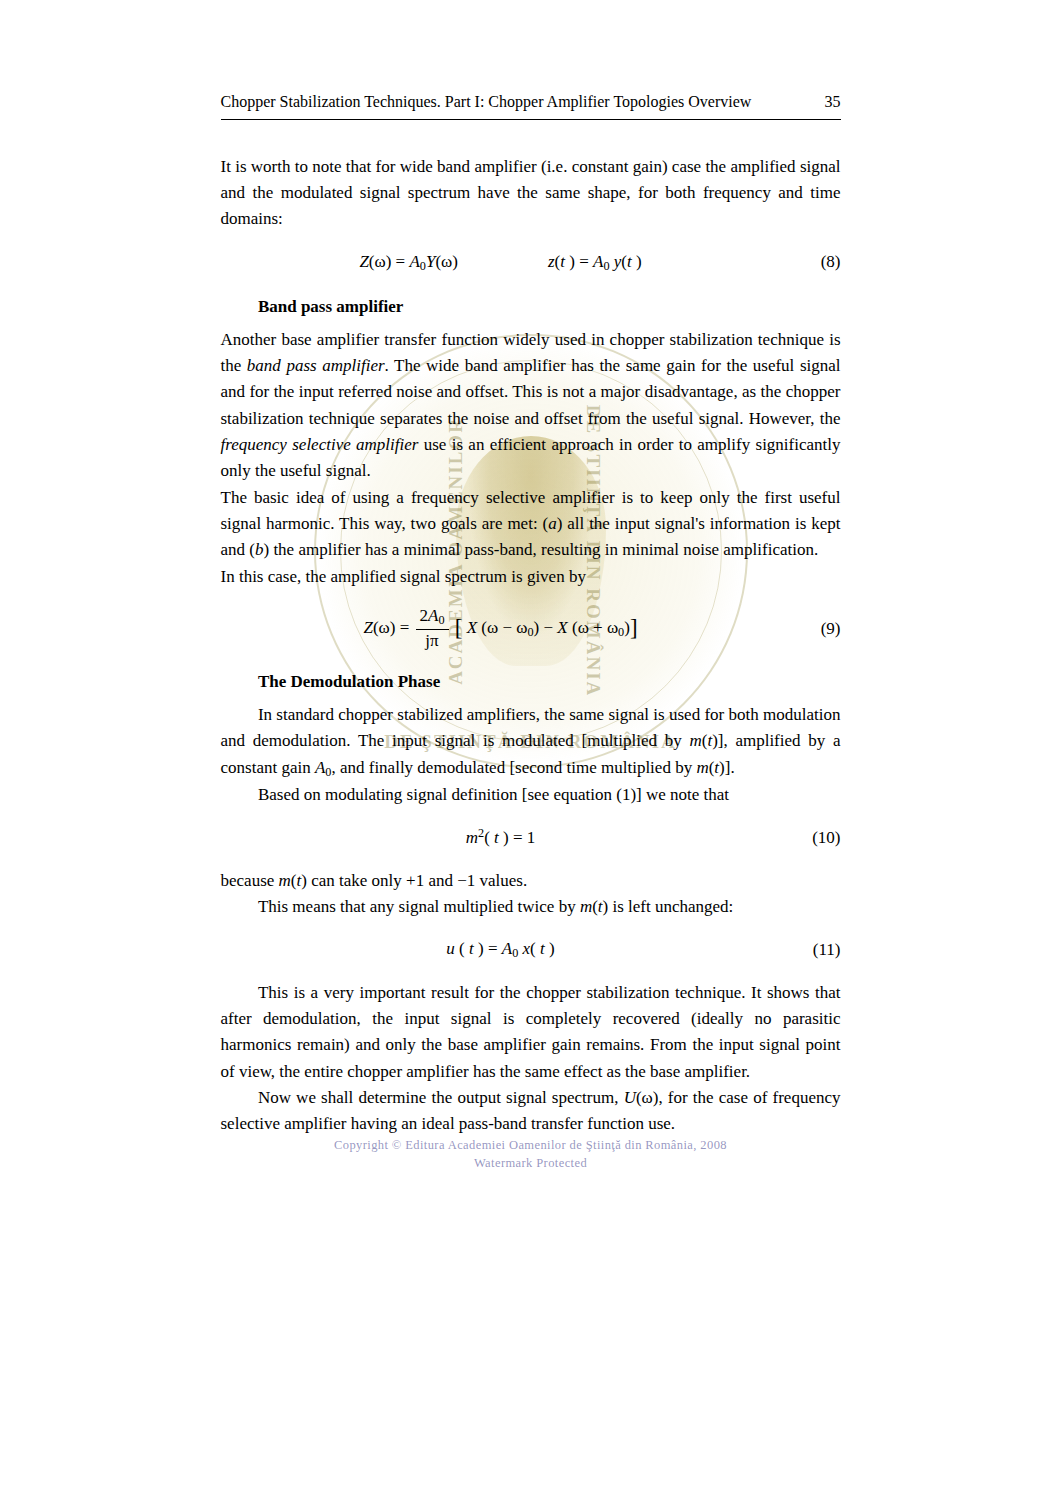ACADEMIA OAMENILOR DE ŞTIINŢĂ DIN ROMÂNIA DE ŞTIINŢĂ DIN ROMÂNIA
Chopper Stabilization Techniques. Part I: Chopper Amplifier Topologies Overview 35
It is worth to note that for wide band amplifier (i.e. constant gain) case the amplified signal and the modulated signal spectrum have the same shape, for both frequency and time domains:
Z(ω) = A0Y(ω) z(t ) = A0 y(t )
(8)
Band pass amplifier
Another base amplifier transfer function widely used in chopper stabilization technique is the band pass amplifier. The wide band amplifier has the same gain for the useful signal and for the input referred noise and offset. This is not a major disadvantage, as the chopper stabilization technique separates the noise and offset from the useful signal. However, the frequency selective amplifier use is an efficient approach in order to amplify significantly only the useful signal.
The basic idea of using a frequency selective amplifier is to keep only the first useful signal harmonic. This way, two goals are met: (a) all the input signal's information is kept and (b) the amplifier has a minimal pass-band, resulting in minimal noise amplification.
In this case, the amplified signal spectrum is given by
Z(ω) = 2A0 jπ [ X (ω − ω0) − X (ω + ω0)]
(9)
The Demodulation Phase
In standard chopper stabilized amplifiers, the same signal is used for both modulation and demodulation. The input signal is modulated [multiplied by m(t)], amplified by a constant gain A0, and finally demodulated [second time multiplied by m(t)].
Based on modulating signal definition [see equation (1)] we note that
m2( t ) = 1
(10)
because m(t) can take only +1 and −1 values.
This means that any signal multiplied twice by m(t) is left unchanged:
u ( t ) = A0 x( t )
(11)
This is a very important result for the chopper stabilization technique. It shows that after demodulation, the input signal is completely recovered (ideally no parasitic harmonics remain) and only the base amplifier gain remains. From the input signal point of view, the entire chopper amplifier has the same effect as the base amplifier.
Now we shall determine the output signal spectrum, U(ω), for the case of frequency selective amplifier having an ideal pass-band transfer function use.
Copyright © Editura Academiei Oamenilor de Ştiinţă din România, 2008 Watermark Protected